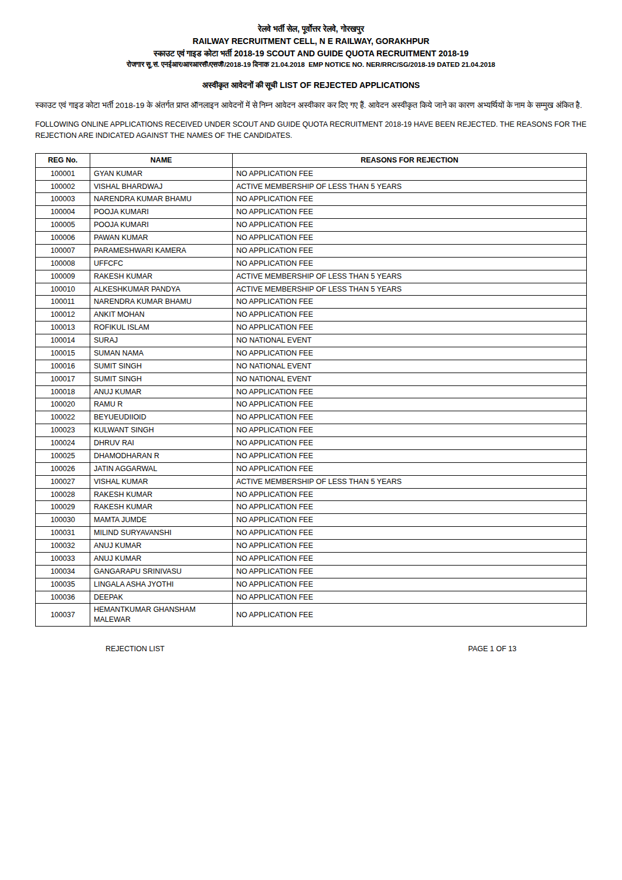रेलवे भर्ती सेल, पूर्वोत्तर रेलवे, गोरखपुर
RAILWAY RECRUITMENT CELL, N E RAILWAY, GORAKHPUR
स्काउट एवं गाइड कोटा भर्ती 2018-19 SCOUT AND GUIDE QUOTA RECRUITMENT 2018-19
रोजगार सू.सं. एनईआर/आरआरसी/एसजी/2018-19 दिनांक 21.04.2018 EMP NOTICE NO. NER/RRC/SG/2018-19 DATED 21.04.2018
अस्वीकृत आवेदनों की सूची LIST OF REJECTED APPLICATIONS
स्काउट एवं गाइड कोटा भर्ती 2018-19 के अंतर्गत प्राप्त ऑनलाइन आवेदनों में से निम्न आवेदन अस्वीकार कर दिए गए हैं. आवेदन अस्वीकृत किये जाने का कारण अभ्यर्थियों के नाम के सम्मुख अंकित है.
FOLLOWING ONLINE APPLICATIONS RECEIVED UNDER SCOUT AND GUIDE QUOTA RECRUITMENT 2018-19 HAVE BEEN REJECTED. THE REASONS FOR THE REJECTION ARE INDICATED AGAINST THE NAMES OF THE CANDIDATES.
| REG No. | NAME | REASONS FOR REJECTION |
| --- | --- | --- |
| 100001 | GYAN KUMAR | NO APPLICATION FEE |
| 100002 | VISHAL BHARDWAJ | ACTIVE MEMBERSHIP OF LESS THAN 5 YEARS |
| 100003 | NARENDRA KUMAR BHAMU | NO APPLICATION FEE |
| 100004 | POOJA KUMARI | NO APPLICATION FEE |
| 100005 | POOJA KUMARI | NO APPLICATION FEE |
| 100006 | PAWAN KUMAR | NO APPLICATION FEE |
| 100007 | PARAMESHWARI KAMERA | NO APPLICATION FEE |
| 100008 | UFFCFC | NO APPLICATION FEE |
| 100009 | RAKESH KUMAR | ACTIVE MEMBERSHIP OF LESS THAN 5 YEARS |
| 100010 | ALKESHKUMAR PANDYA | ACTIVE MEMBERSHIP OF LESS THAN 5 YEARS |
| 100011 | NARENDRA KUMAR BHAMU | NO APPLICATION FEE |
| 100012 | ANKIT MOHAN | NO APPLICATION FEE |
| 100013 | ROFIKUL ISLAM | NO APPLICATION FEE |
| 100014 | SURAJ | NO NATIONAL EVENT |
| 100015 | SUMAN NAMA | NO APPLICATION FEE |
| 100016 | SUMIT SINGH | NO NATIONAL EVENT |
| 100017 | SUMIT SINGH | NO NATIONAL EVENT |
| 100018 | ANUJ KUMAR | NO APPLICATION FEE |
| 100020 | RAMU R | NO APPLICATION FEE |
| 100022 | BEYUEUDIIOID | NO APPLICATION FEE |
| 100023 | KULWANT SINGH | NO APPLICATION FEE |
| 100024 | DHRUV RAI | NO APPLICATION FEE |
| 100025 | DHAMODHARAN R | NO APPLICATION FEE |
| 100026 | JATIN AGGARWAL | NO APPLICATION FEE |
| 100027 | VISHAL KUMAR | ACTIVE MEMBERSHIP OF LESS THAN 5 YEARS |
| 100028 | RAKESH KUMAR | NO APPLICATION FEE |
| 100029 | RAKESH KUMAR | NO APPLICATION FEE |
| 100030 | MAMTA JUMDE | NO APPLICATION FEE |
| 100031 | MILIND SURYAVANSHI | NO APPLICATION FEE |
| 100032 | ANUJ KUMAR | NO APPLICATION FEE |
| 100033 | ANUJ KUMAR | NO APPLICATION FEE |
| 100034 | GANGARAPU SRINIVASU | NO APPLICATION FEE |
| 100035 | LINGALA ASHA JYOTHI | NO APPLICATION FEE |
| 100036 | DEEPAK | NO APPLICATION FEE |
| 100037 | HEMANTKUMAR GHANSHAM MALEWAR | NO APPLICATION FEE |
REJECTION LIST PAGE 1 OF 13